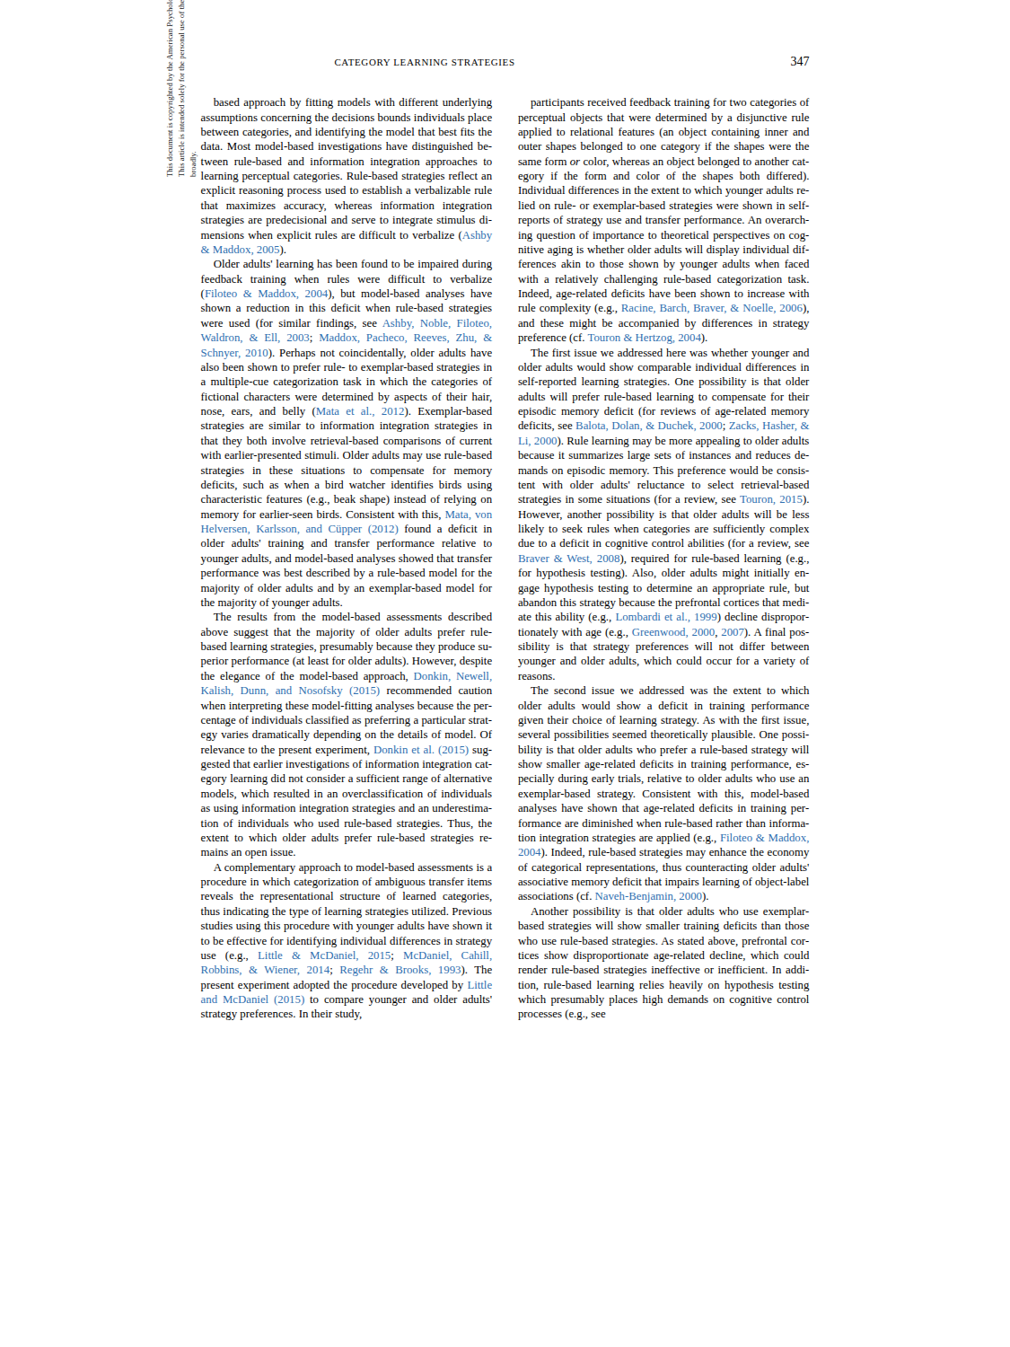Category Learning Strategies 347
This document is copyrighted by the American Psychological Association or one of its allied publishers.
This article is intended solely for the personal use of the individual user and is not to be disseminated broadly.
based approach by fitting models with different underlying assumptions concerning the decisions bounds individuals place between categories, and identifying the model that best fits the data. Most model-based investigations have distinguished between rule-based and information integration approaches to learning perceptual categories. Rule-based strategies reflect an explicit reasoning process used to establish a verbalizable rule that maximizes accuracy, whereas information integration strategies are predecisional and serve to integrate stimulus dimensions when explicit rules are difficult to verbalize (Ashby & Maddox, 2005).
Older adults' learning has been found to be impaired during feedback training when rules were difficult to verbalize (Filoteo & Maddox, 2004), but model-based analyses have shown a reduction in this deficit when rule-based strategies were used (for similar findings, see Ashby, Noble, Filoteo, Waldron, & Ell, 2003; Maddox, Pacheco, Reeves, Zhu, & Schnyer, 2010). Perhaps not coincidentally, older adults have also been shown to prefer rule- to exemplar-based strategies in a multiple-cue categorization task in which the categories of fictional characters were determined by aspects of their hair, nose, ears, and belly (Mata et al., 2012). Exemplar-based strategies are similar to information integration strategies in that they both involve retrieval-based comparisons of current with earlier-presented stimuli. Older adults may use rule-based strategies in these situations to compensate for memory deficits, such as when a bird watcher identifies birds using characteristic features (e.g., beak shape) instead of relying on memory for earlier-seen birds. Consistent with this, Mata, von Helversen, Karlsson, and Cüpper (2012) found a deficit in older adults' training and transfer performance relative to younger adults, and model-based analyses showed that transfer performance was best described by a rule-based model for the majority of older adults and by an exemplar-based model for the majority of younger adults.
The results from the model-based assessments described above suggest that the majority of older adults prefer rule-based learning strategies, presumably because they produce superior performance (at least for older adults). However, despite the elegance of the model-based approach, Donkin, Newell, Kalish, Dunn, and Nosofsky (2015) recommended caution when interpreting these model-fitting analyses because the percentage of individuals classified as preferring a particular strategy varies dramatically depending on the details of model. Of relevance to the present experiment, Donkin et al. (2015) suggested that earlier investigations of information integration category learning did not consider a sufficient range of alternative models, which resulted in an overclassification of individuals as using information integration strategies and an underestimation of individuals who used rule-based strategies. Thus, the extent to which older adults prefer rule-based strategies remains an open issue.
A complementary approach to model-based assessments is a procedure in which categorization of ambiguous transfer items reveals the representational structure of learned categories, thus indicating the type of learning strategies utilized. Previous studies using this procedure with younger adults have shown it to be effective for identifying individual differences in strategy use (e.g., Little & McDaniel, 2015; McDaniel, Cahill, Robbins, & Wiener, 2014; Regehr & Brooks, 1993). The present experiment adopted the procedure developed by Little and McDaniel (2015) to compare younger and older adults' strategy preferences. In their study,
participants received feedback training for two categories of perceptual objects that were determined by a disjunctive rule applied to relational features (an object containing inner and outer shapes belonged to one category if the shapes were the same form or color, whereas an object belonged to another category if the form and color of the shapes both differed). Individual differences in the extent to which younger adults relied on rule- or exemplar-based strategies were shown in self-reports of strategy use and transfer performance. An overarching question of importance to theoretical perspectives on cognitive aging is whether older adults will display individual differences akin to those shown by younger adults when faced with a relatively challenging rule-based categorization task. Indeed, age-related deficits have been shown to increase with rule complexity (e.g., Racine, Barch, Braver, & Noelle, 2006), and these might be accompanied by differences in strategy preference (cf. Touron & Hertzog, 2004).
The first issue we addressed here was whether younger and older adults would show comparable individual differences in self-reported learning strategies. One possibility is that older adults will prefer rule-based learning to compensate for their episodic memory deficit (for reviews of age-related memory deficits, see Balota, Dolan, & Duchek, 2000; Zacks, Hasher, & Li, 2000). Rule learning may be more appealing to older adults because it summarizes large sets of instances and reduces demands on episodic memory. This preference would be consistent with older adults' reluctance to select retrieval-based strategies in some situations (for a review, see Touron, 2015). However, another possibility is that older adults will be less likely to seek rules when categories are sufficiently complex due to a deficit in cognitive control abilities (for a review, see Braver & West, 2008), required for rule-based learning (e.g., for hypothesis testing). Also, older adults might initially engage hypothesis testing to determine an appropriate rule, but abandon this strategy because the prefrontal cortices that mediate this ability (e.g., Lombardi et al., 1999) decline disproportionately with age (e.g., Greenwood, 2000, 2007). A final possibility is that strategy preferences will not differ between younger and older adults, which could occur for a variety of reasons.
The second issue we addressed was the extent to which older adults would show a deficit in training performance given their choice of learning strategy. As with the first issue, several possibilities seemed theoretically plausible. One possibility is that older adults who prefer a rule-based strategy will show smaller age-related deficits in training performance, especially during early trials, relative to older adults who use an exemplar-based strategy. Consistent with this, model-based analyses have shown that age-related deficits in training performance are diminished when rule-based rather than information integration strategies are applied (e.g., Filoteo & Maddox, 2004). Indeed, rule-based strategies may enhance the economy of categorical representations, thus counteracting older adults' associative memory deficit that impairs learning of object-label associations (cf. Naveh-Benjamin, 2000).
Another possibility is that older adults who use exemplar-based strategies will show smaller training deficits than those who use rule-based strategies. As stated above, prefrontal cortices show disproportionate age-related decline, which could render rule-based strategies ineffective or inefficient. In addition, rule-based learning relies heavily on hypothesis testing which presumably places high demands on cognitive control processes (e.g., see